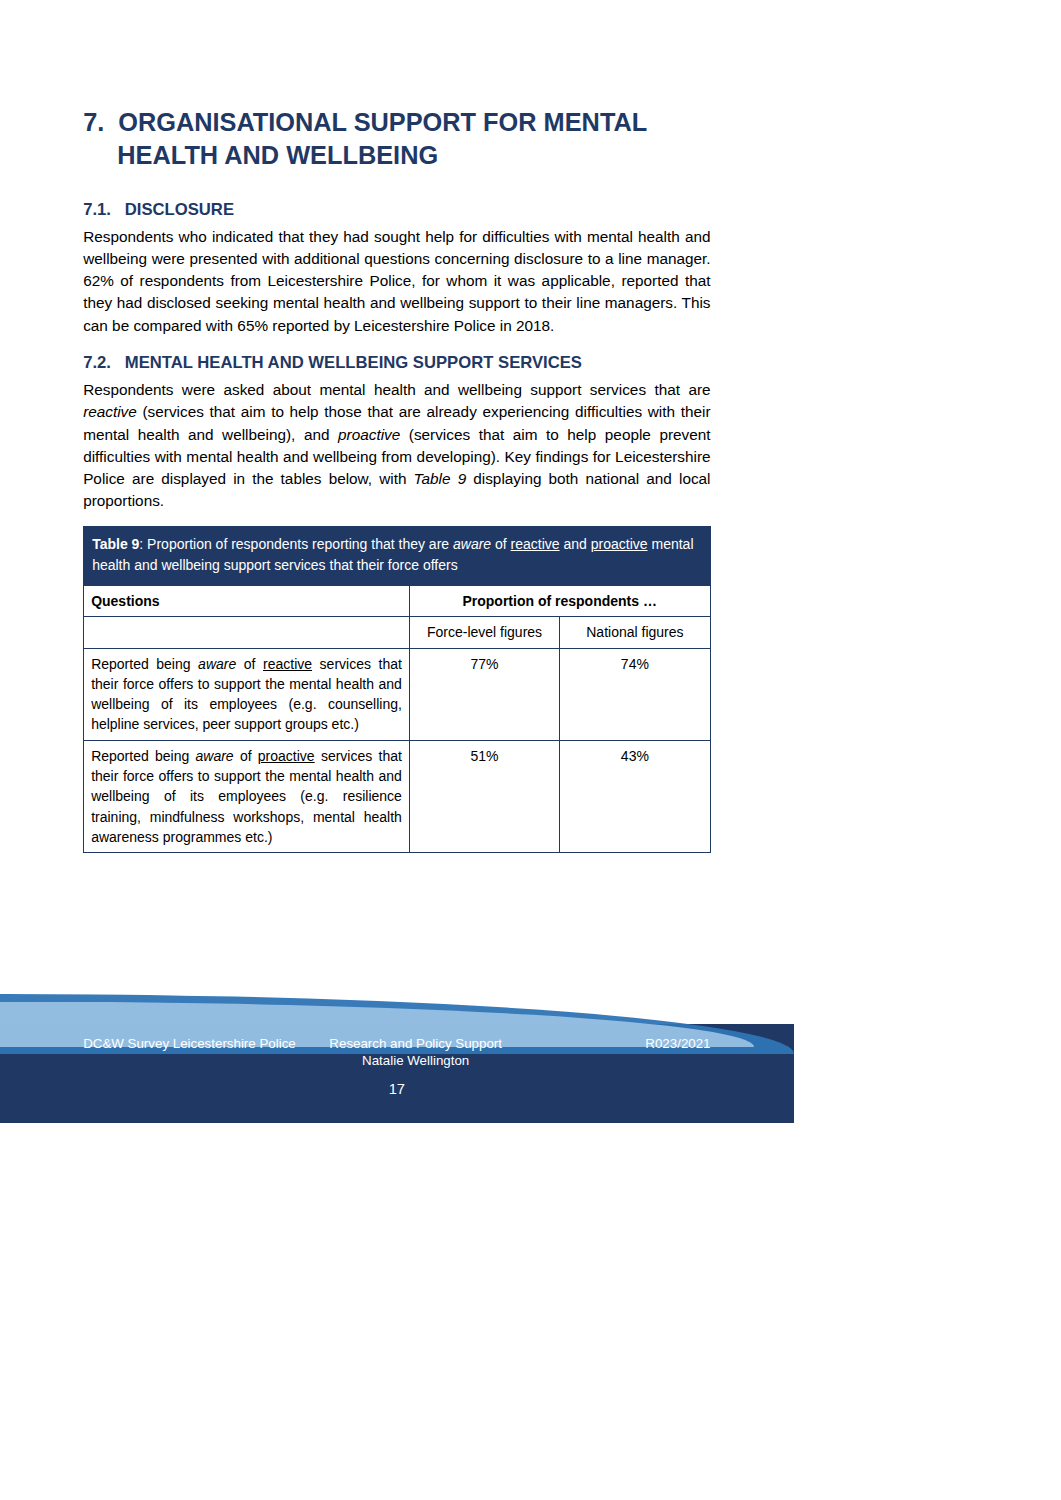7. ORGANISATIONAL SUPPORT FOR MENTAL HEALTH AND WELLBEING
7.1. DISCLOSURE
Respondents who indicated that they had sought help for difficulties with mental health and wellbeing were presented with additional questions concerning disclosure to a line manager. 62% of respondents from Leicestershire Police, for whom it was applicable, reported that they had disclosed seeking mental health and wellbeing support to their line managers. This can be compared with 65% reported by Leicestershire Police in 2018.
7.2. MENTAL HEALTH AND WELLBEING SUPPORT SERVICES
Respondents were asked about mental health and wellbeing support services that are reactive (services that aim to help those that are already experiencing difficulties with their mental health and wellbeing), and proactive (services that aim to help people prevent difficulties with mental health and wellbeing from developing). Key findings for Leicestershire Police are displayed in the tables below, with Table 9 displaying both national and local proportions.
Table 9 : Proportion of respondents reporting that they are aware of reactive and proactive mental health and wellbeing support services that their force offers
| Questions | Proportion of respondents … |
| --- | --- |
| | Force-level figures | National figures |
| Reported being aware of reactive services that their force offers to support the mental health and wellbeing of its employees (e.g. counselling, helpline services, peer support groups etc.) | 77% | 74% |
| Reported being aware of proactive services that their force offers to support the mental health and wellbeing of its employees (e.g. resilience training, mindfulness workshops, mental health awareness programmes etc.) | 51% | 43% |
DC&W Survey Leicestershire Police
Research and Policy Support
Natalie Wellington
R023/2021
17